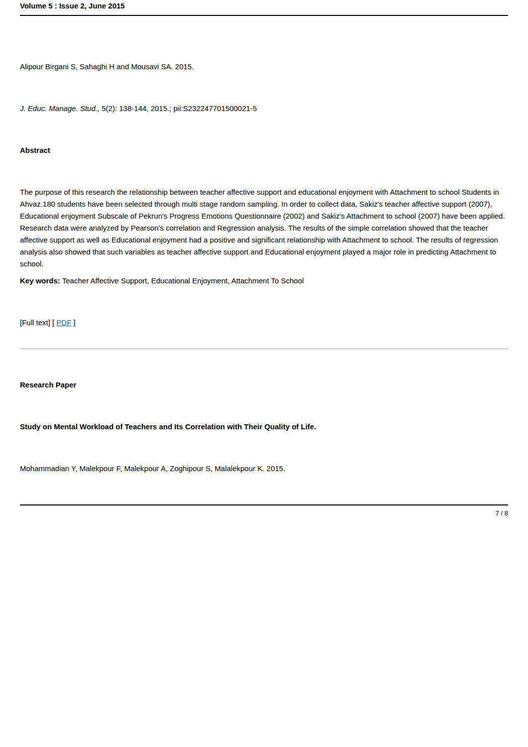Volume 5 : Issue 2, June 2015
Alipour Birgani S, Sahaghi H and Mousavi SA. 2015.
J. Educ. Manage. Stud., 5(2): 138-144, 2015.; pii:S232247701500021-5
Abstract
The purpose of this research the relationship between teacher affective support and educational enjoyment with Attachment to school Students in Ahvaz.180 students have been selected through multi stage random sampling. In order to collect data, Sakiz's teacher affective support (2007), Educational enjoyment Subscale of Pekrun's Progress Emotions Questionnaire (2002) and Sakiz's Attachment to school (2007) have been applied. Research data were analyzed by Pearson’s correlation and Regression analysis. The results of the simple correlation showed that the teacher affective support as well as Educational enjoyment had a positive and significant relationship with Attachment to school. The results of regression analysis also showed that such variables as teacher affective support and Educational enjoyment played a major role in predicting Attachment to school.
Key words: Teacher Affective Support, Educational Enjoyment, Attachment To School
[Full text] [ PDF ]
Research Paper
Study on Mental Workload of Teachers and Its Correlation with Their Quality of Life.
Mohammadian Y, Malekpour F, Malekpour A, Zoghipour S, Malalekpour K. 2015.
7 / 8